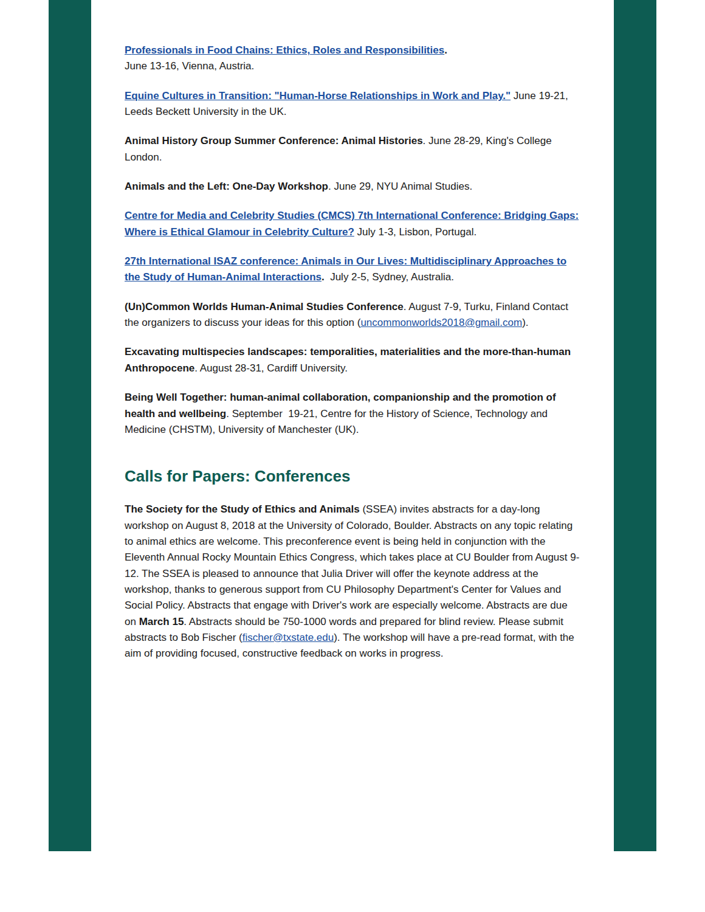Professionals in Food Chains: Ethics, Roles and Responsibilities.
June 13-16, Vienna, Austria.
Equine Cultures in Transition: "Human-Horse Relationships in Work and Play." June 19-21, Leeds Beckett University in the UK.
Animal History Group Summer Conference: Animal Histories. June 28-29, King's College London.
Animals and the Left: One-Day Workshop. June 29, NYU Animal Studies.
Centre for Media and Celebrity Studies (CMCS) 7th International Conference: Bridging Gaps: Where is Ethical Glamour in Celebrity Culture? July 1-3, Lisbon, Portugal.
27th International ISAZ conference: Animals in Our Lives: Multidisciplinary Approaches to the Study of Human-Animal Interactions. July 2-5, Sydney, Australia.
(Un)Common Worlds Human-Animal Studies Conference. August 7-9, Turku, Finland Contact the organizers to discuss your ideas for this option (uncommonworlds2018@gmail.com).
Excavating multispecies landscapes: temporalities, materialities and the more-than-human Anthropocene. August 28-31, Cardiff University.
Being Well Together: human-animal collaboration, companionship and the promotion of health and wellbeing. September 19-21, Centre for the History of Science, Technology and Medicine (CHSTM), University of Manchester (UK).
Calls for Papers: Conferences
The Society for the Study of Ethics and Animals (SSEA) invites abstracts for a day-long workshop on August 8, 2018 at the University of Colorado, Boulder. Abstracts on any topic relating to animal ethics are welcome. This preconference event is being held in conjunction with the Eleventh Annual Rocky Mountain Ethics Congress, which takes place at CU Boulder from August 9-12. The SSEA is pleased to announce that Julia Driver will offer the keynote address at the workshop, thanks to generous support from CU Philosophy Department's Center for Values and Social Policy. Abstracts that engage with Driver's work are especially welcome. Abstracts are due on March 15. Abstracts should be 750-1000 words and prepared for blind review. Please submit abstracts to Bob Fischer (fischer@txstate.edu). The workshop will have a pre-read format, with the aim of providing focused, constructive feedback on works in progress.